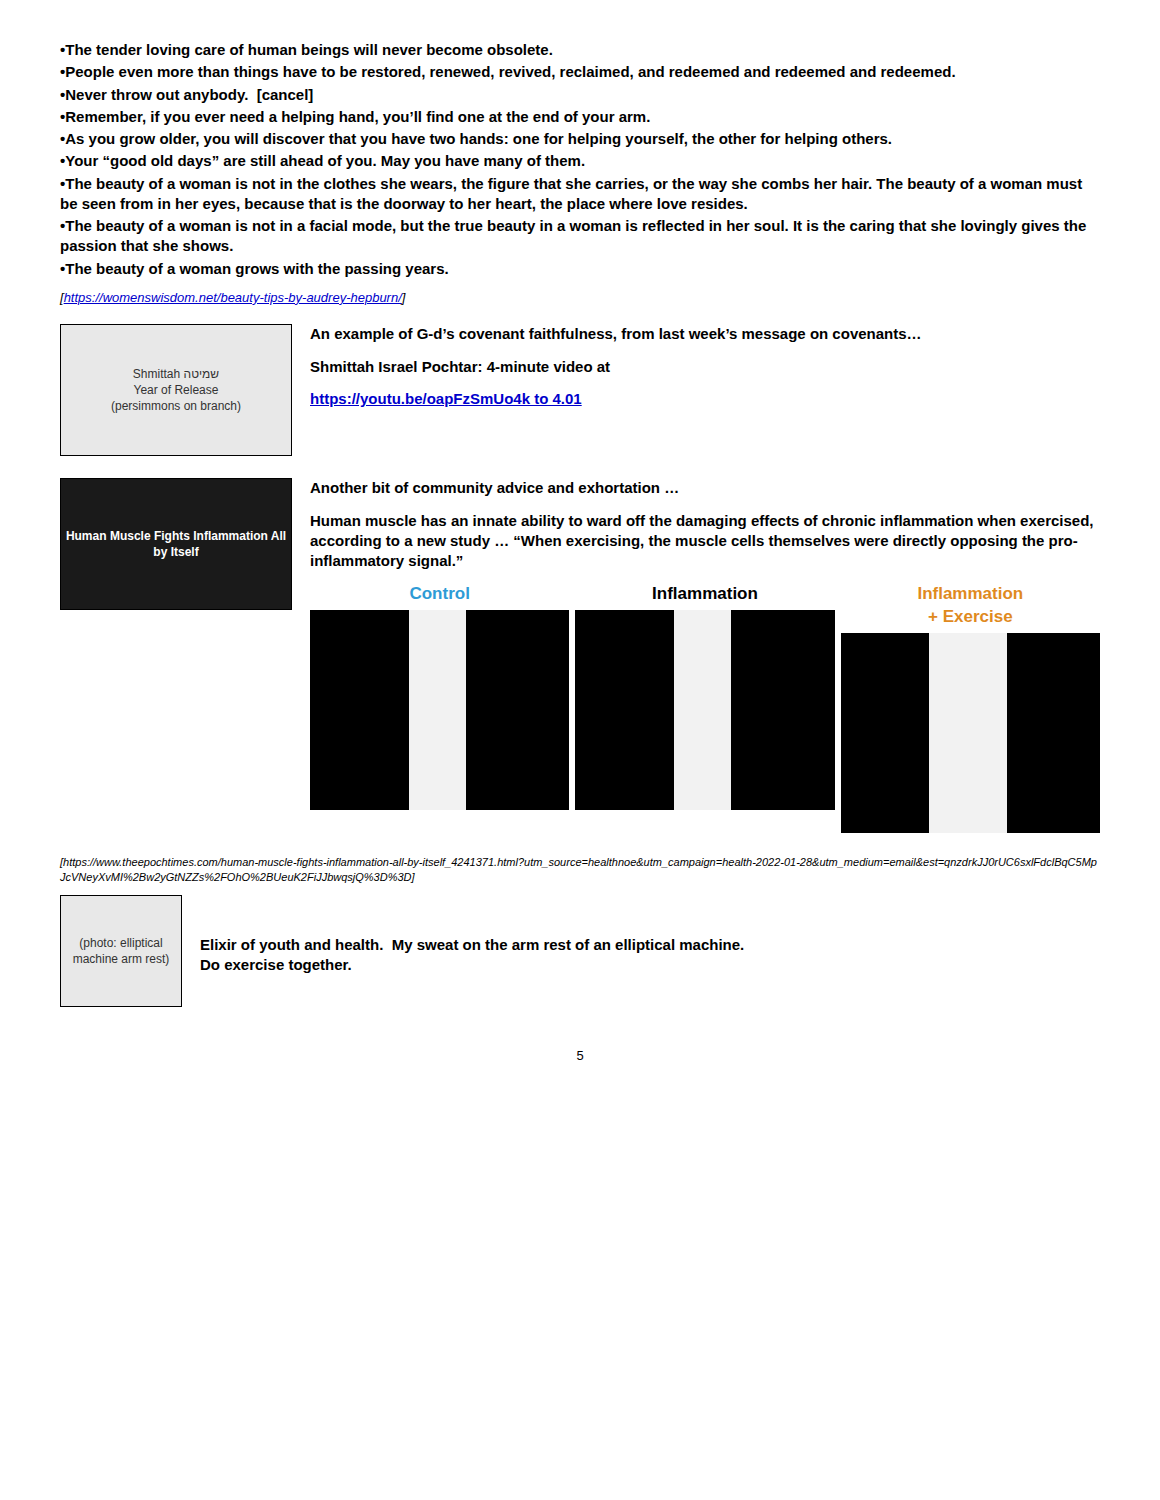•The tender loving care of human beings will never become obsolete.
•People even more than things have to be restored, renewed, revived, reclaimed, and redeemed and redeemed and redeemed.
•Never throw out anybody. [cancel]
•Remember, if you ever need a helping hand, you’ll find one at the end of your arm.
•As you grow older, you will discover that you have two hands: one for helping yourself, the other for helping others.
•Your “good old days” are still ahead of you. May you have many of them.
•The beauty of a woman is not in the clothes she wears, the figure that she carries, or the way she combs her hair. The beauty of a woman must be seen from in her eyes, because that is the doorway to her heart, the place where love resides.
•The beauty of a woman is not in a facial mode, but the true beauty in a woman is reflected in her soul. It is the caring that she lovingly gives the passion that she shows.
•The beauty of a woman grows with the passing years.
[https://womenswisdom.net/beauty-tips-by-audrey-hepburn/]
Shmittah שמיטה
Year of Release
(persimmons on branch)
An example of G-d’s covenant faithfulness, from last week’s message on covenants…
Shmittah Israel Pochtar: 4-minute video at
https://youtu.be/oapFzSmUo4k to 4.01
Human Muscle Fights Inflammation All by Itself
Another bit of community advice and exhortation …
Human muscle has an innate ability to ward off the damaging effects of chronic inflammation when exercised, according to a new study … “When exercising, the muscle cells themselves were directly opposing the pro-inflammatory signal.”
Control
Inflammation
Inflammation
+ Exercise
[https://www.theepochtimes.com/human-muscle-fights-inflammation-all-by-itself_4241371.html?utm_source=healthnoe&utm_campaign=health-2022-01-28&utm_medium=email&est=qnzdrkJJ0rUC6sxlFdclBqC5MpJcVNeyXvMI%2Bw2yGtNZZs%2FOhO%2BUeuK2FiJJbwqsjQ%3D%3D]
(photo: elliptical machine arm rest)
Elixir of youth and health. My sweat on the arm rest of an elliptical machine.
Do exercise together.
5